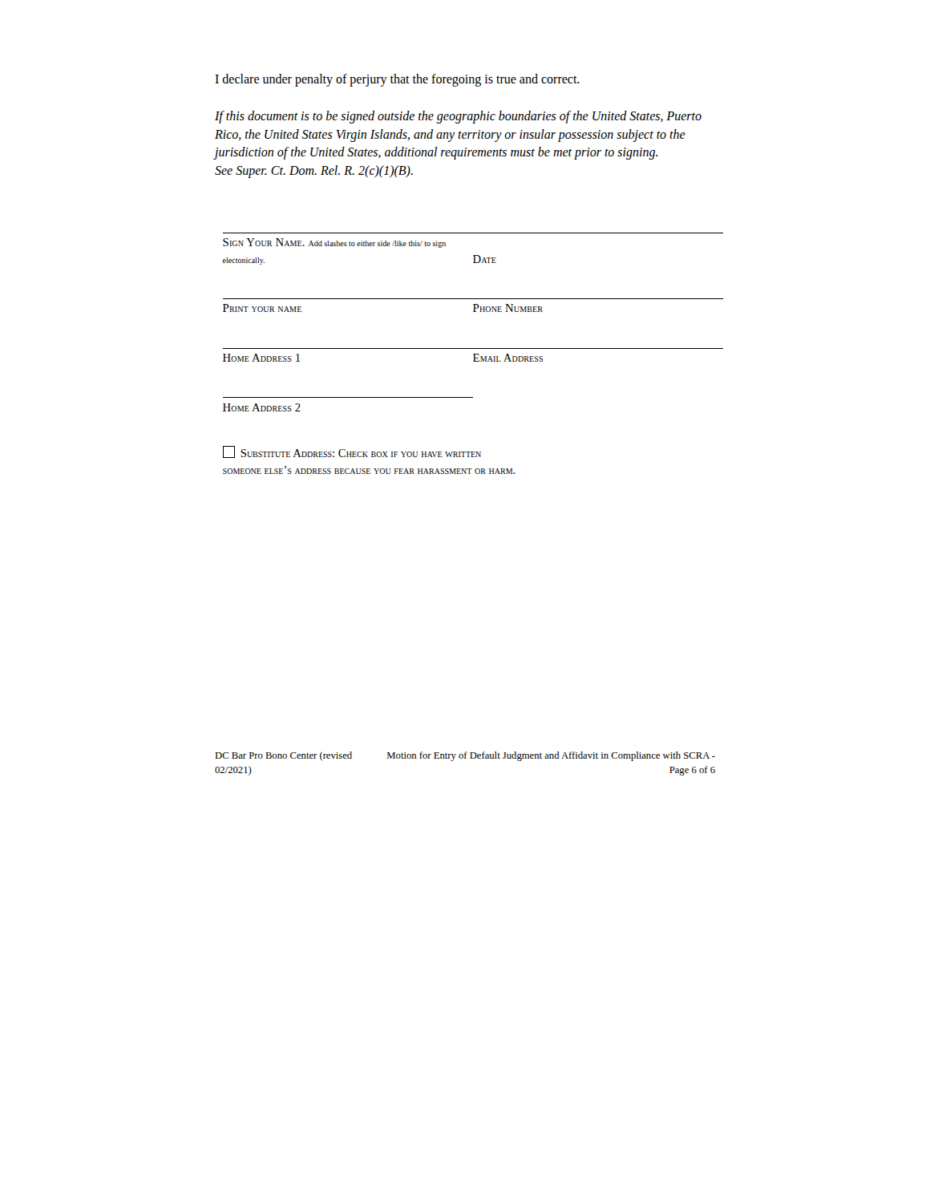I declare under penalty of perjury that the foregoing is true and correct.
If this document is to be signed outside the geographic boundaries of the United States, Puerto Rico, the United States Virgin Islands, and any territory or insular possession subject to the jurisdiction of the United States, additional requirements must be met prior to signing.
See Super. Ct. Dom. Rel. R. 2(c)(1)(B).
| Sign Your Name. Add slashes to either side /like this/ to sign electonically. | Date |
| Print your name | Phone Number |
| Home Address 1 | Email Address |
| Home Address 2 | |
Substitute Address: Check box if you have written someone else’s address because you fear harassment or harm.
DC Bar Pro Bono Center (revised 02/2021) Motion for Entry of Default Judgment and Affidavit in Compliance with SCRA - Page 6 of 6